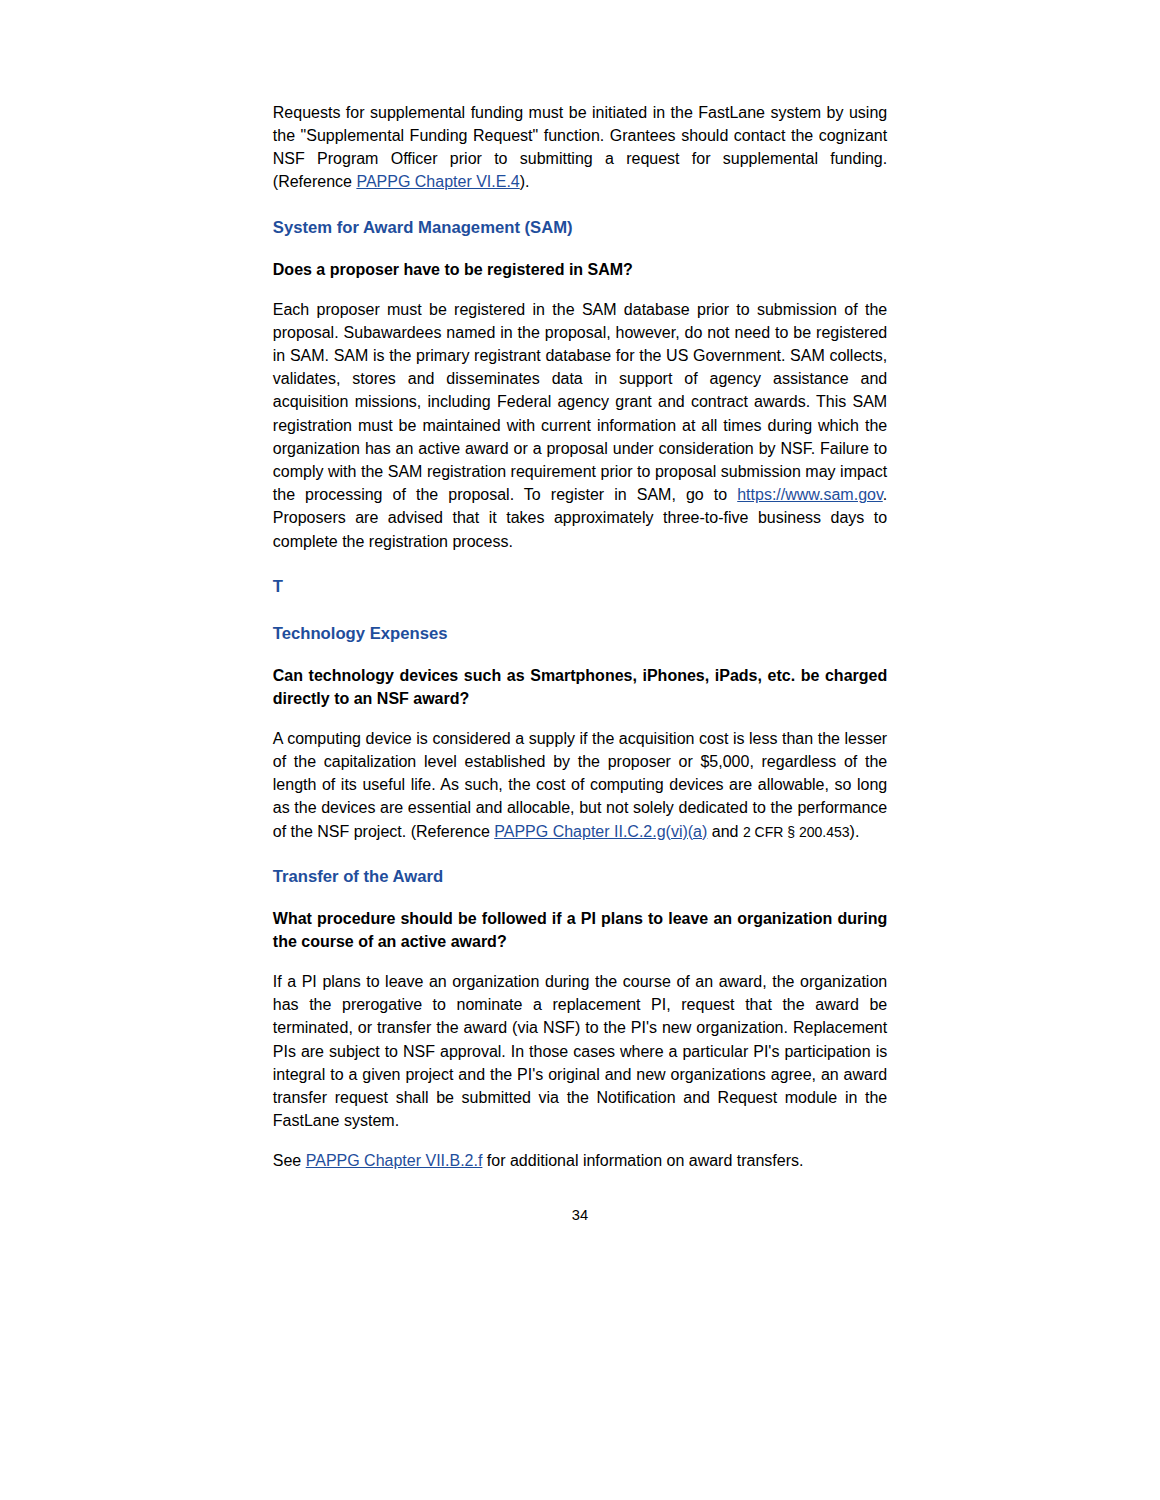Requests for supplemental funding must be initiated in the FastLane system by using the "Supplemental Funding Request" function. Grantees should contact the cognizant NSF Program Officer prior to submitting a request for supplemental funding. (Reference PAPPG Chapter VI.E.4).
System for Award Management (SAM)
Does a proposer have to be registered in SAM?
Each proposer must be registered in the SAM database prior to submission of the proposal. Subawardees named in the proposal, however, do not need to be registered in SAM. SAM is the primary registrant database for the US Government. SAM collects, validates, stores and disseminates data in support of agency assistance and acquisition missions, including Federal agency grant and contract awards. This SAM registration must be maintained with current information at all times during which the organization has an active award or a proposal under consideration by NSF. Failure to comply with the SAM registration requirement prior to proposal submission may impact the processing of the proposal. To register in SAM, go to https://www.sam.gov. Proposers are advised that it takes approximately three-to-five business days to complete the registration process.
T
Technology Expenses
Can technology devices such as Smartphones, iPhones, iPads, etc. be charged directly to an NSF award?
A computing device is considered a supply if the acquisition cost is less than the lesser of the capitalization level established by the proposer or $5,000, regardless of the length of its useful life. As such, the cost of computing devices are allowable, so long as the devices are essential and allocable, but not solely dedicated to the performance of the NSF project. (Reference PAPPG Chapter II.C.2.g(vi)(a) and 2 CFR § 200.453).
Transfer of the Award
What procedure should be followed if a PI plans to leave an organization during the course of an active award?
If a PI plans to leave an organization during the course of an award, the organization has the prerogative to nominate a replacement PI, request that the award be terminated, or transfer the award (via NSF) to the PI's new organization. Replacement PIs are subject to NSF approval. In those cases where a particular PI's participation is integral to a given project and the PI's original and new organizations agree, an award transfer request shall be submitted via the Notification and Request module in the FastLane system.
See PAPPG Chapter VII.B.2.f for additional information on award transfers.
34